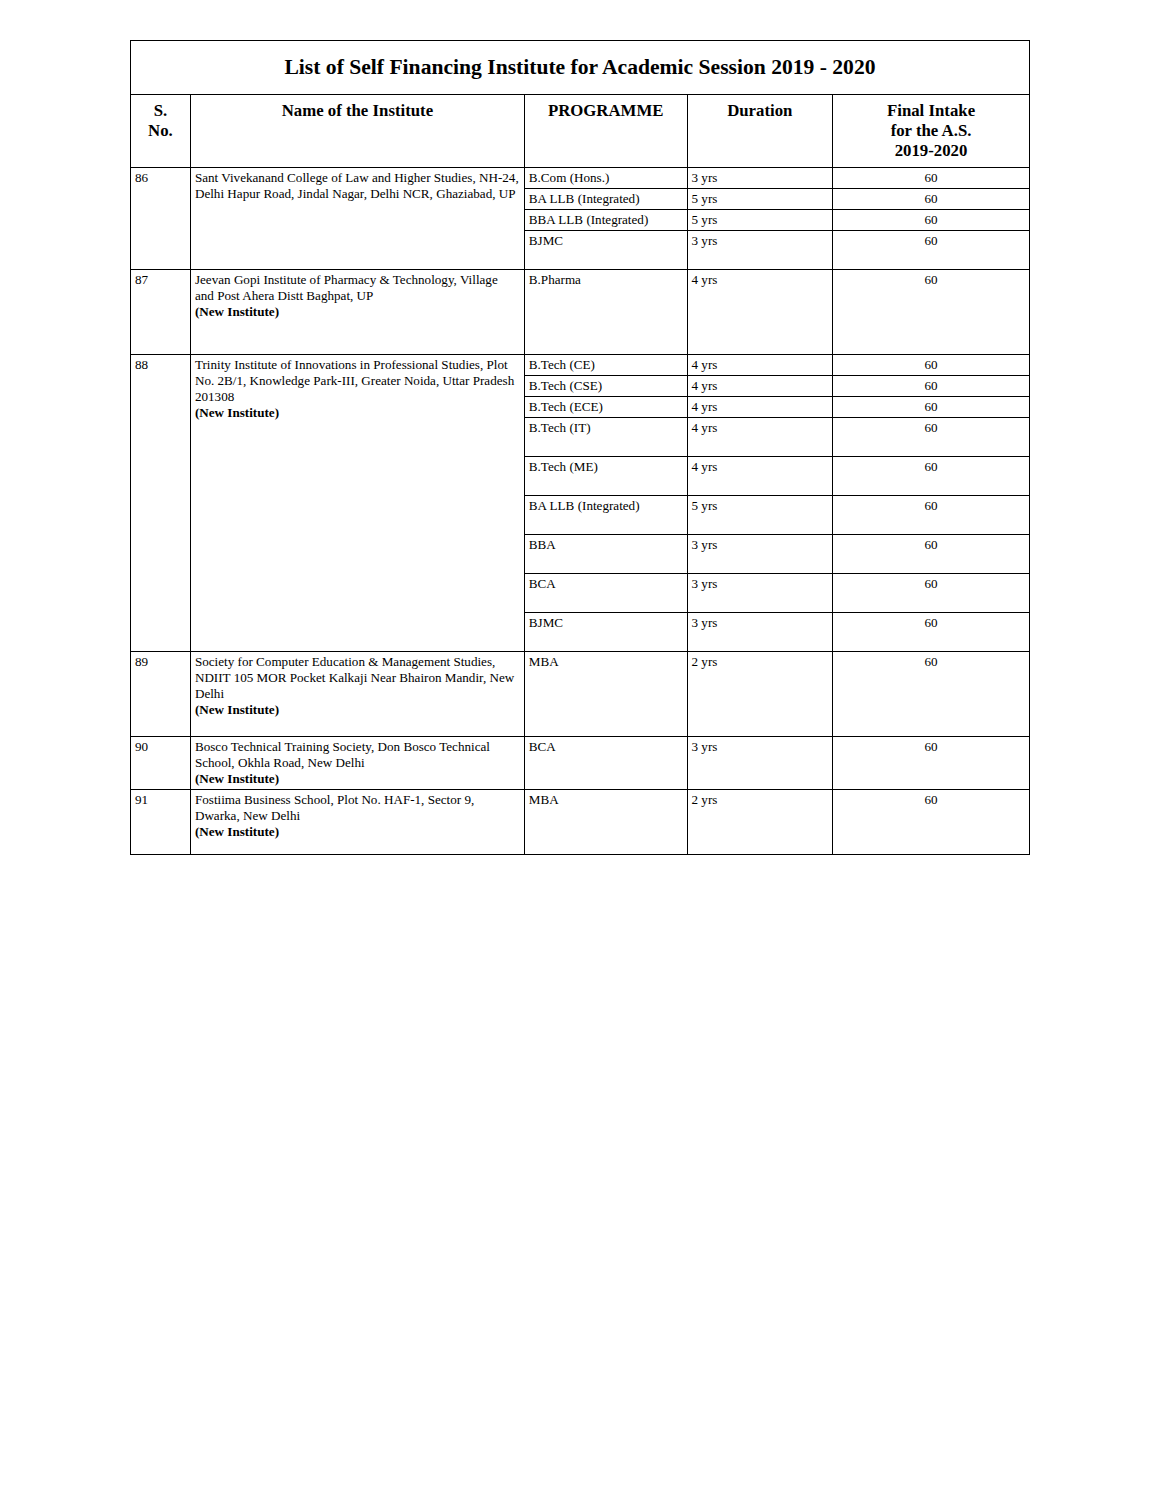List of Self Financing Institute for Academic Session 2019 - 2020
| S. No. | Name of the Institute | PROGRAMME | Duration | Final Intake for the A.S. 2019-2020 |
| --- | --- | --- | --- | --- |
| 86 | Sant Vivekanand College of Law and Higher Studies, NH-24, Delhi Hapur Road, Jindal Nagar, Delhi NCR, Ghaziabad, UP | B.Com (Hons.) | 3 yrs | 60 |
| BA LLB (Integrated) | 5 yrs | 60 |
| BBA LLB (Integrated) | 5 yrs | 60 |
| BJMC | 3 yrs | 60 |
| 87 | Jeevan Gopi Institute of Pharmacy & Technology, Village and Post Ahera Distt Baghpat, UP (New Institute) | B.Pharma | 4 yrs | 60 |
| 88 | Trinity Institute of Innovations in Professional Studies, Plot No. 2B/1, Knowledge Park-III, Greater Noida, Uttar Pradesh 201308 (New Institute) | B.Tech (CE) | 4 yrs | 60 |
| B.Tech (CSE) | 4 yrs | 60 |
| B.Tech (ECE) | 4 yrs | 60 |
| B.Tech (IT) | 4 yrs | 60 |
| B.Tech (ME) | 4 yrs | 60 |
| BA LLB (Integrated) | 5 yrs | 60 |
| BBA | 3 yrs | 60 |
| BCA | 3 yrs | 60 |
| BJMC | 3 yrs | 60 |
| 89 | Society for Computer Education & Management Studies, NDIIT 105 MOR Pocket Kalkaji Near Bhairon Mandir, New Delhi (New Institute) | MBA | 2 yrs | 60 |
| 90 | Bosco Technical Training Society, Don Bosco Technical School, Okhla Road, New Delhi (New Institute) | BCA | 3 yrs | 60 |
| 91 | Fostiima Business School, Plot No. HAF-1, Sector 9, Dwarka, New Delhi (New Institute) | MBA | 2 yrs | 60 |